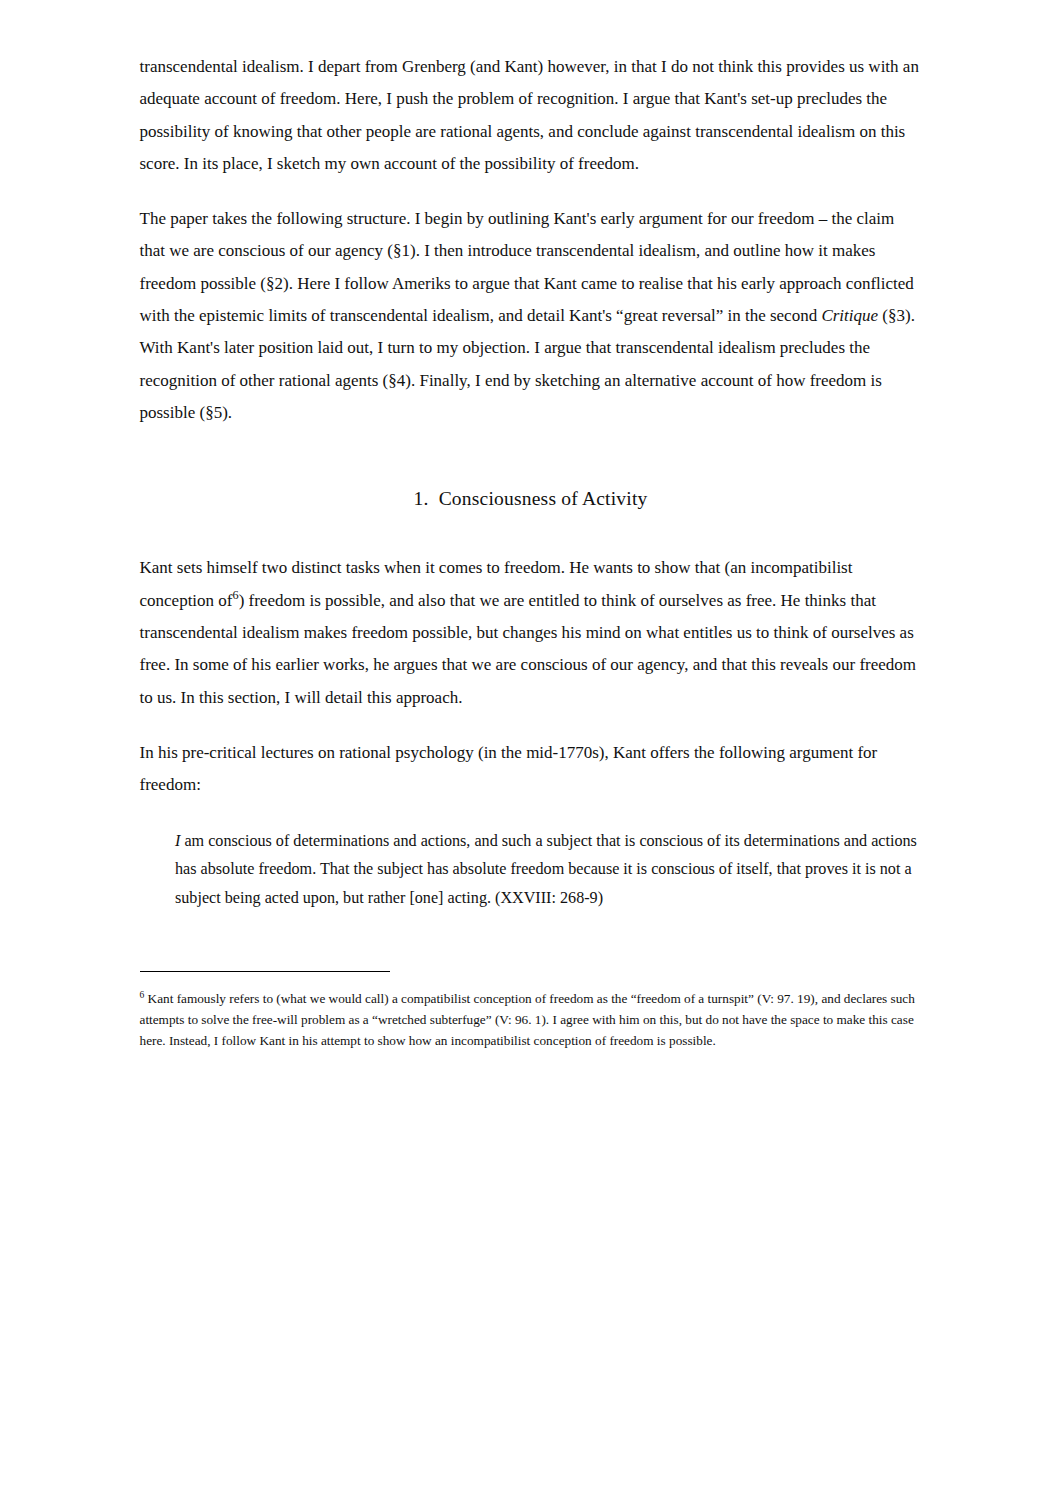transcendental idealism. I depart from Grenberg (and Kant) however, in that I do not think this provides us with an adequate account of freedom. Here, I push the problem of recognition. I argue that Kant's set-up precludes the possibility of knowing that other people are rational agents, and conclude against transcendental idealism on this score. In its place, I sketch my own account of the possibility of freedom.
The paper takes the following structure. I begin by outlining Kant's early argument for our freedom – the claim that we are conscious of our agency (§1). I then introduce transcendental idealism, and outline how it makes freedom possible (§2). Here I follow Ameriks to argue that Kant came to realise that his early approach conflicted with the epistemic limits of transcendental idealism, and detail Kant's “great reversal” in the second Critique (§3). With Kant's later position laid out, I turn to my objection. I argue that transcendental idealism precludes the recognition of other rational agents (§4). Finally, I end by sketching an alternative account of how freedom is possible (§5).
1. Consciousness of Activity
Kant sets himself two distinct tasks when it comes to freedom. He wants to show that (an incompatibilist conception of6) freedom is possible, and also that we are entitled to think of ourselves as free. He thinks that transcendental idealism makes freedom possible, but changes his mind on what entitles us to think of ourselves as free. In some of his earlier works, he argues that we are conscious of our agency, and that this reveals our freedom to us. In this section, I will detail this approach.
In his pre-critical lectures on rational psychology (in the mid-1770s), Kant offers the following argument for freedom:
I am conscious of determinations and actions, and such a subject that is conscious of its determinations and actions has absolute freedom. That the subject has absolute freedom because it is conscious of itself, that proves it is not a subject being acted upon, but rather [one] acting. (XXVIII: 268-9)
6 Kant famously refers to (what we would call) a compatibilist conception of freedom as the “freedom of a turnspit” (V: 97. 19), and declares such attempts to solve the free-will problem as a “wretched subterfuge” (V: 96. 1). I agree with him on this, but do not have the space to make this case here. Instead, I follow Kant in his attempt to show how an incompatibilist conception of freedom is possible.